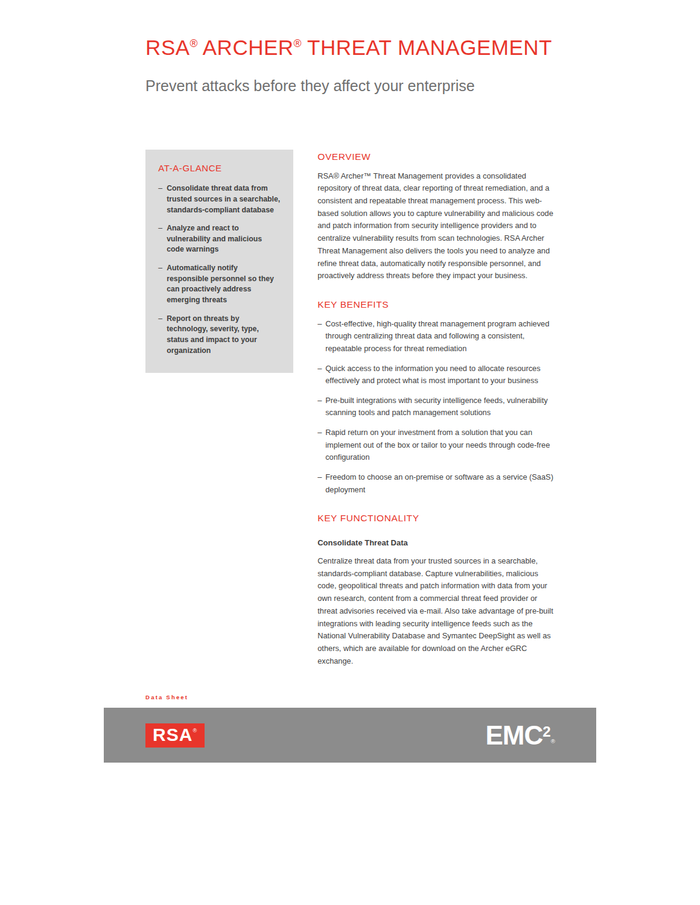RSA® ARCHER® THREAT MANAGEMENT
Prevent attacks before they affect your enterprise
AT-A-GLANCE
Consolidate threat data from trusted sources in a searchable, standards-compliant database
Analyze and react to vulnerability and malicious code warnings
Automatically notify responsible personnel so they can proactively address emerging threats
Report on threats by technology, severity, type, status and impact to your organization
OVERVIEW
RSA® Archer™ Threat Management provides a consolidated repository of threat data, clear reporting of threat remediation, and a consistent and repeatable threat management process. This web-based solution allows you to capture vulnerability and malicious code and patch information from security intelligence providers and to centralize vulnerability results from scan technologies. RSA Archer Threat Management also delivers the tools you need to analyze and refine threat data, automatically notify responsible personnel, and proactively address threats before they impact your business.
KEY BENEFITS
Cost-effective, high-quality threat management program achieved through centralizing threat data and following a consistent, repeatable process for threat remediation
Quick access to the information you need to allocate resources effectively and protect what is most important to your business
Pre-built integrations with security intelligence feeds, vulnerability scanning tools and patch management solutions
Rapid return on your investment from a solution that you can implement out of the box or tailor to your needs through code-free configuration
Freedom to choose an on-premise or software as a service (SaaS) deployment
KEY FUNCTIONALITY
Consolidate Threat Data
Centralize threat data from your trusted sources in a searchable, standards-compliant database. Capture vulnerabilities, malicious code, geopolitical threats and patch information with data from your own research, content from a commercial threat feed provider or threat advisories received via e-mail. Also take advantage of pre-built integrations with leading security intelligence feeds such as the National Vulnerability Database and Symantec DeepSight as well as others, which are available for download on the Archer eGRC exchange.
Data Sheet
RSA®
EMC2®